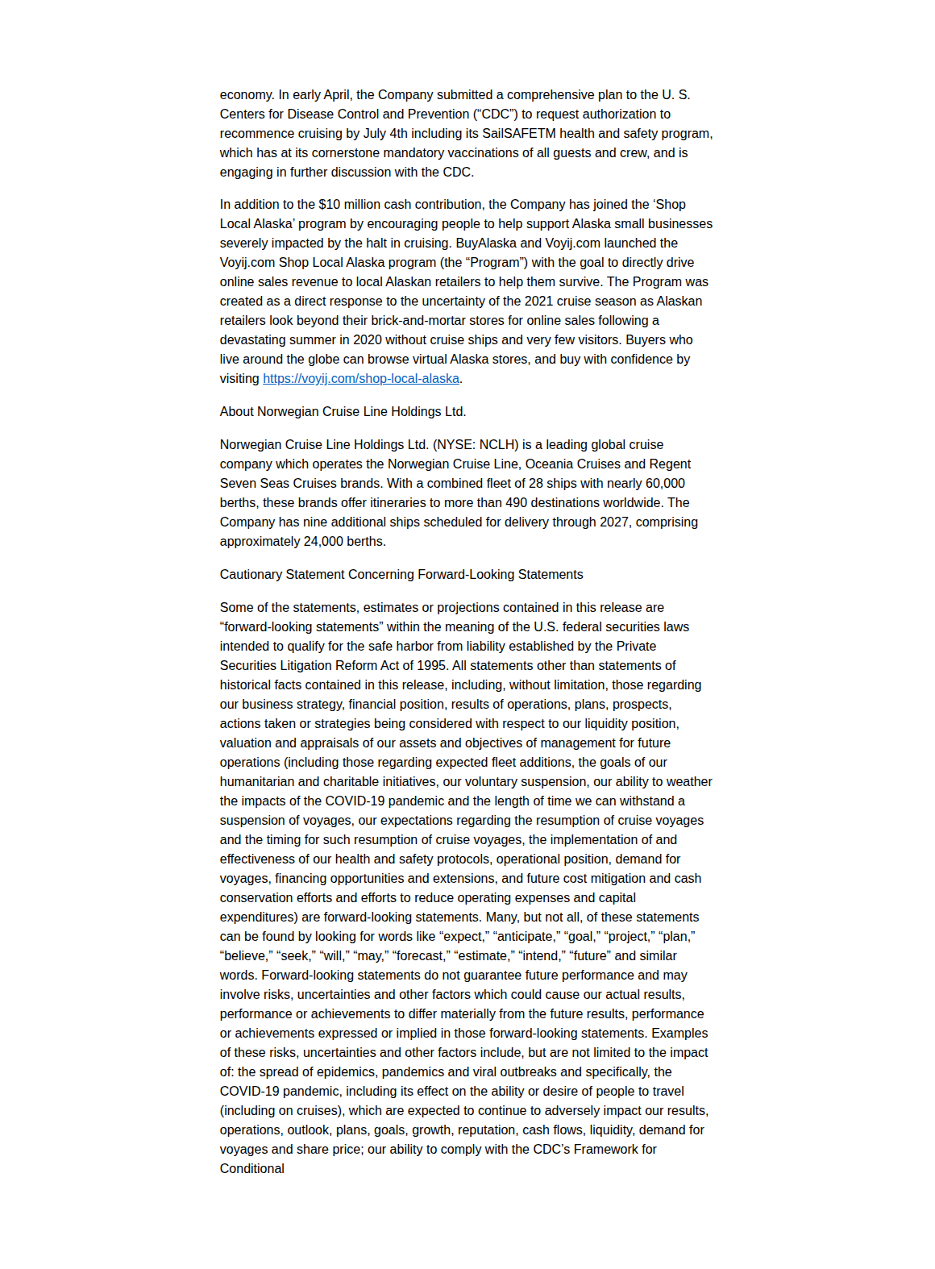economy. In early April, the Company submitted a comprehensive plan to the U. S. Centers for Disease Control and Prevention (“CDC”) to request authorization to recommence cruising by July 4th including its SailSAFETM health and safety program, which has at its cornerstone mandatory vaccinations of all guests and crew, and is engaging in further discussion with the CDC.
In addition to the $10 million cash contribution, the Company has joined the ‘Shop Local Alaska’ program by encouraging people to help support Alaska small businesses severely impacted by the halt in cruising. BuyAlaska and Voyij.com launched the Voyij.com Shop Local Alaska program (the “Program”) with the goal to directly drive online sales revenue to local Alaskan retailers to help them survive. The Program was created as a direct response to the uncertainty of the 2021 cruise season as Alaskan retailers look beyond their brick-and-mortar stores for online sales following a devastating summer in 2020 without cruise ships and very few visitors. Buyers who live around the globe can browse virtual Alaska stores, and buy with confidence by visiting https://voyij.com/shop-local-alaska.
About Norwegian Cruise Line Holdings Ltd.
Norwegian Cruise Line Holdings Ltd. (NYSE: NCLH) is a leading global cruise company which operates the Norwegian Cruise Line, Oceania Cruises and Regent Seven Seas Cruises brands. With a combined fleet of 28 ships with nearly 60,000 berths, these brands offer itineraries to more than 490 destinations worldwide. The Company has nine additional ships scheduled for delivery through 2027, comprising approximately 24,000 berths.
Cautionary Statement Concerning Forward-Looking Statements
Some of the statements, estimates or projections contained in this release are “forward-looking statements” within the meaning of the U.S. federal securities laws intended to qualify for the safe harbor from liability established by the Private Securities Litigation Reform Act of 1995. All statements other than statements of historical facts contained in this release, including, without limitation, those regarding our business strategy, financial position, results of operations, plans, prospects, actions taken or strategies being considered with respect to our liquidity position, valuation and appraisals of our assets and objectives of management for future operations (including those regarding expected fleet additions, the goals of our humanitarian and charitable initiatives, our voluntary suspension, our ability to weather the impacts of the COVID-19 pandemic and the length of time we can withstand a suspension of voyages, our expectations regarding the resumption of cruise voyages and the timing for such resumption of cruise voyages, the implementation of and effectiveness of our health and safety protocols, operational position, demand for voyages, financing opportunities and extensions, and future cost mitigation and cash conservation efforts and efforts to reduce operating expenses and capital expenditures) are forward-looking statements. Many, but not all, of these statements can be found by looking for words like “expect,” “anticipate,” “goal,” “project,” “plan,” “believe,” “seek,” “will,” “may,” “forecast,” “estimate,” “intend,” “future” and similar words. Forward-looking statements do not guarantee future performance and may involve risks, uncertainties and other factors which could cause our actual results, performance or achievements to differ materially from the future results, performance or achievements expressed or implied in those forward-looking statements. Examples of these risks, uncertainties and other factors include, but are not limited to the impact of: the spread of epidemics, pandemics and viral outbreaks and specifically, the COVID-19 pandemic, including its effect on the ability or desire of people to travel (including on cruises), which are expected to continue to adversely impact our results, operations, outlook, plans, goals, growth, reputation, cash flows, liquidity, demand for voyages and share price; our ability to comply with the CDC’s Framework for Conditional